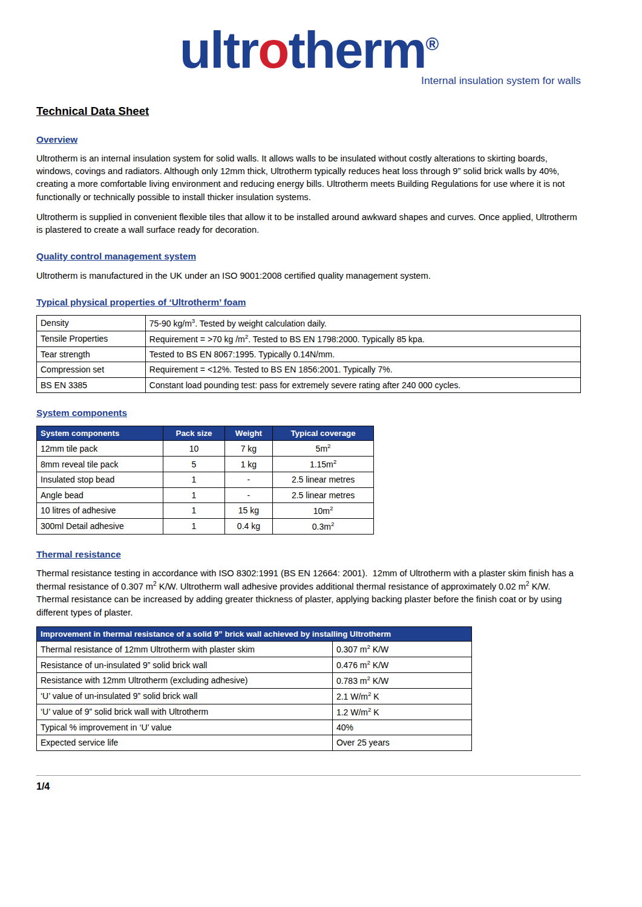ultrotherm®
Internal insulation system for walls
Technical Data Sheet
Overview
Ultrotherm is an internal insulation system for solid walls. It allows walls to be insulated without costly alterations to skirting boards, windows, covings and radiators. Although only 12mm thick, Ultrotherm typically reduces heat loss through 9” solid brick walls by 40%, creating a more comfortable living environment and reducing energy bills. Ultrotherm meets Building Regulations for use where it is not functionally or technically possible to install thicker insulation systems.
Ultrotherm is supplied in convenient flexible tiles that allow it to be installed around awkward shapes and curves. Once applied, Ultrotherm is plastered to create a wall surface ready for decoration.
Quality control management system
Ultrotherm is manufactured in the UK under an ISO 9001:2008 certified quality management system.
Typical physical properties of ‘Ultrotherm’ foam
| Density | 75-90 kg/m 3 . Tested by weight calculation daily. |
| Tensile Properties | Requirement = >70 kg /m 2 . Tested to BS EN 1798:2000. Typically 85 kpa. |
| Tear strength | Tested to BS EN 8067:1995. Typically 0.14N/mm. |
| Compression set | Requirement = <12%. Tested to BS EN 1856:2001. Typically 7%. |
| BS EN 3385 | Constant load pounding test: pass for extremely severe rating after 240 000 cycles. |
System components
| System components | Pack size | Weight | Typical coverage |
| --- | --- | --- | --- |
| 12mm tile pack | 10 | 7 kg | 5m 2 |
| 8mm reveal tile pack | 5 | 1 kg | 1.15m 2 |
| Insulated stop bead | 1 | - | 2.5 linear metres |
| Angle bead | 1 | - | 2.5 linear metres |
| 10 litres of adhesive | 1 | 15 kg | 10m 2 |
| 300ml Detail adhesive | 1 | 0.4 kg | 0.3m 2 |
Thermal resistance
Thermal resistance testing in accordance with ISO 8302:1991 (BS EN 12664: 2001). 12mm of Ultrotherm with a plaster skim finish has a thermal resistance of 0.307 m2 K/W. Ultrotherm wall adhesive provides additional thermal resistance of approximately 0.02 m2 K/W. Thermal resistance can be increased by adding greater thickness of plaster, applying backing plaster before the finish coat or by using different types of plaster.
| Improvement in thermal resistance of a solid 9” brick wall achieved by installing Ultrotherm |
| --- |
| Thermal resistance of 12mm Ultrotherm with plaster skim | 0.307 m 2 K/W |
| Resistance of un-insulated 9” solid brick wall | 0.476 m 2 K/W |
| Resistance with 12mm Ultrotherm (excluding adhesive) | 0.783 m 2 K/W |
| ‘U’ value of un-insulated 9” solid brick wall | 2.1 W/m 2 K |
| ‘U’ value of 9” solid brick wall with Ultrotherm | 1.2 W/m 2 K |
| Typical % improvement in ‘U’ value | 40% |
| Expected service life | Over 25 years |
1/4